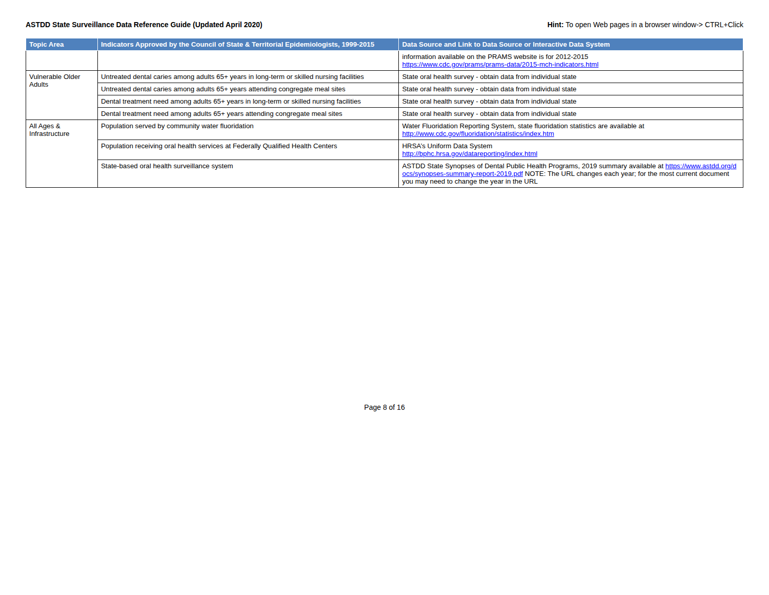ASTDD State Surveillance Data Reference Guide (Updated April 2020)
Hint: To open Web pages in a browser window-> CTRL+Click
| Topic Area | Indicators Approved by the Council of State & Territorial Epidemiologists, 1999-2015 | Data Source and Link to Data Source or Interactive Data System |
| --- | --- | --- |
| | | information available on the PRAMS website is for 2012-2015 https://www.cdc.gov/prams/prams-data/2015-mch-indicators.html |
| Vulnerable Older Adults | Untreated dental caries among adults 65+ years in long-term or skilled nursing facilities | State oral health survey - obtain data from individual state |
| Untreated dental caries among adults 65+ years attending congregate meal sites | State oral health survey - obtain data from individual state |
| Dental treatment need among adults 65+ years in long-term or skilled nursing facilities | State oral health survey - obtain data from individual state |
| Dental treatment need among adults 65+ years attending congregate meal sites | State oral health survey - obtain data from individual state |
| All Ages & Infrastructure | Population served by community water fluoridation | Water Fluoridation Reporting System, state fluoridation statistics are available at http://www.cdc.gov/fluoridation/statistics/index.htm |
| Population receiving oral health services at Federally Qualified Health Centers | HRSA’s Uniform Data System http://bphc.hrsa.gov/datareporting/index.html |
| State-based oral health surveillance system | ASTDD State Synopses of Dental Public Health Programs, 2019 summary available at https://www.astdd.org/docs/synopses-summary-report-2019.pdf NOTE: The URL changes each year; for the most current document you may need to change the year in the URL |
Page 8 of 16